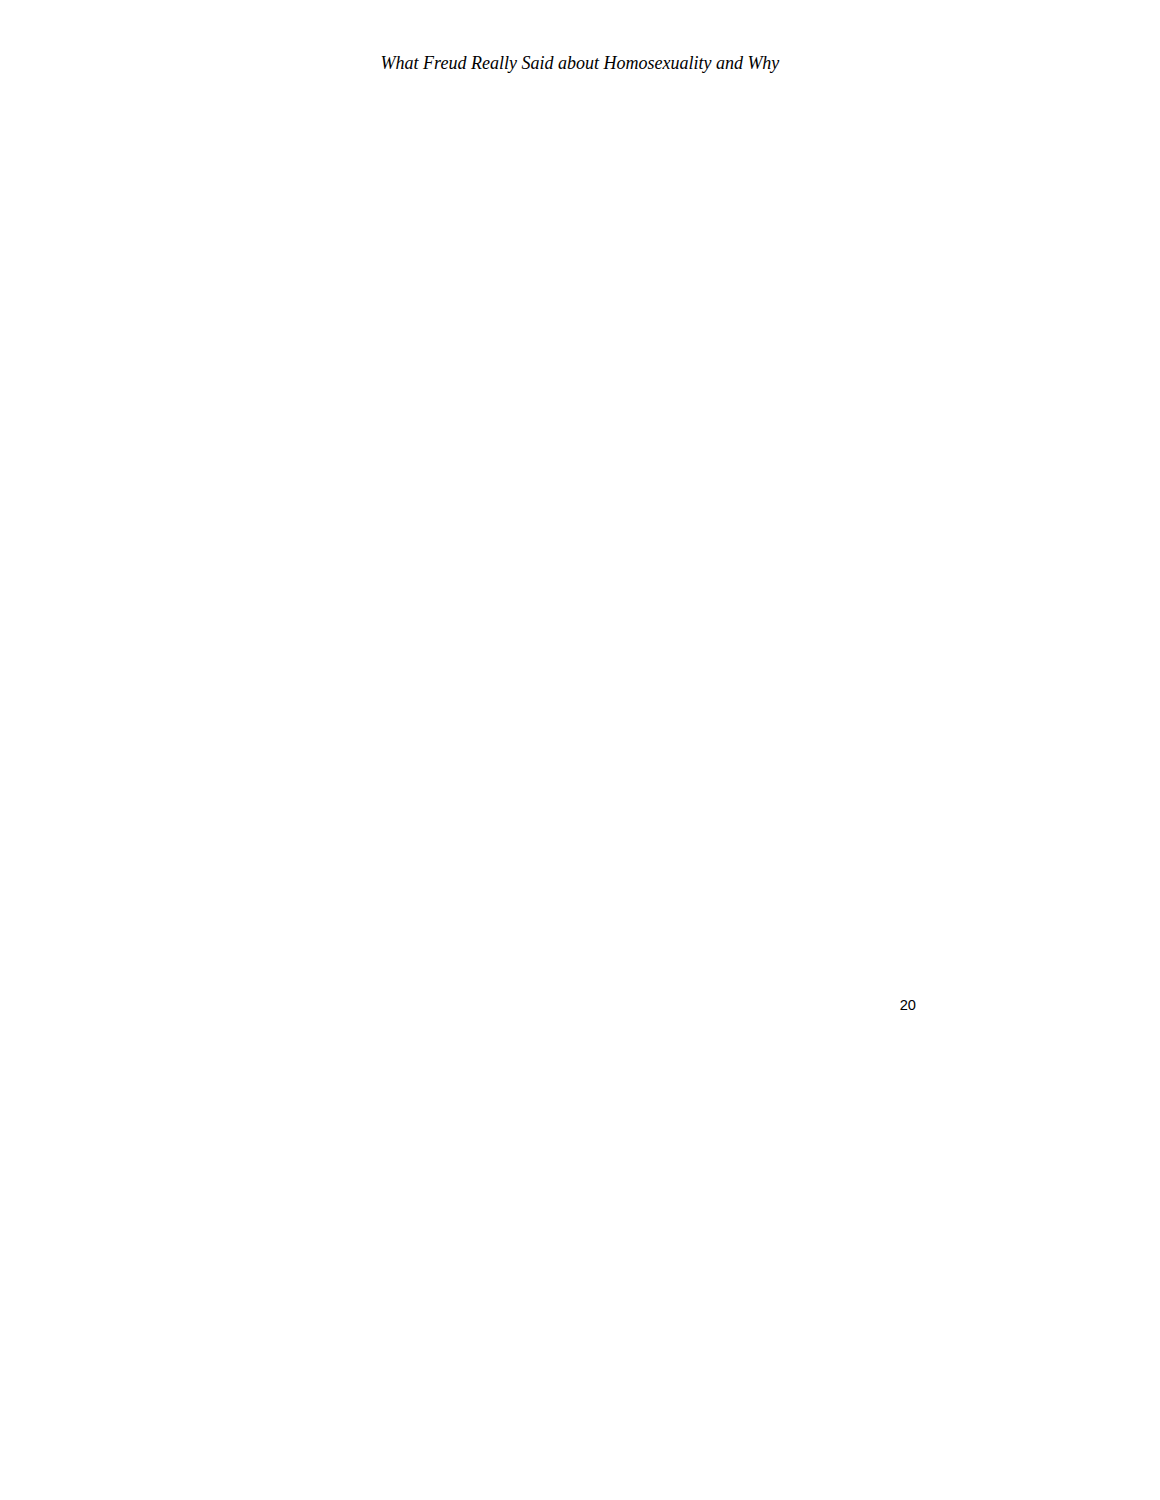What Freud Really Said about Homosexuality and Why
20